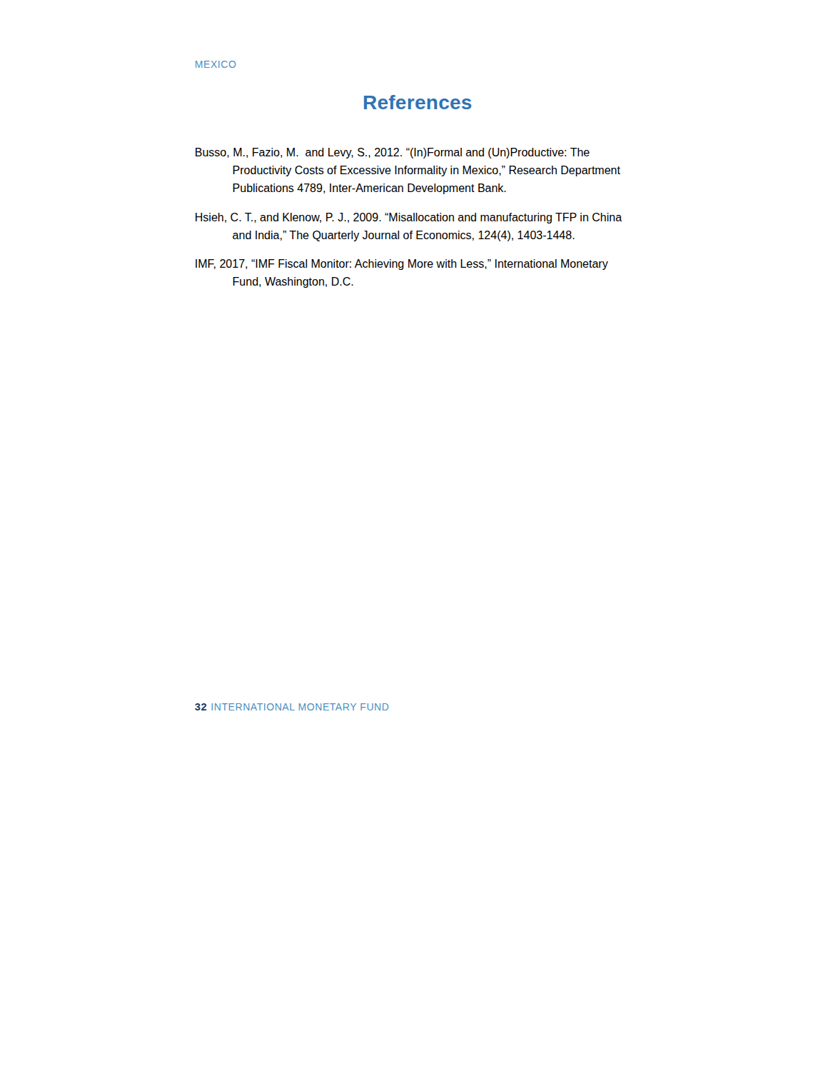MEXICO
References
Busso, M., Fazio, M. and Levy, S., 2012. “(In)Formal and (Un)Productive: The Productivity Costs of Excessive Informality in Mexico,” Research Department Publications 4789, Inter-American Development Bank.
Hsieh, C. T., and Klenow, P. J., 2009. “Misallocation and manufacturing TFP in China and India,” The Quarterly Journal of Economics, 124(4), 1403-1448.
IMF, 2017, “IMF Fiscal Monitor: Achieving More with Less,” International Monetary Fund, Washington, D.C.
32 INTERNATIONAL MONETARY FUND